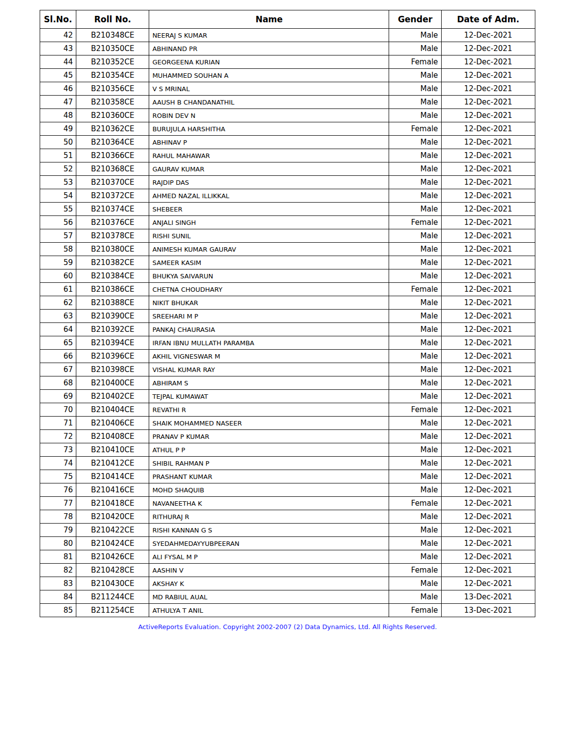Student Admission List
| Sl.No. | Roll No. | Name | Gender | Date of Adm. |
| --- | --- | --- | --- | --- |
| 42 | B210348CE | NEERAJ S KUMAR | Male | 12-Dec-2021 |
| 43 | B210350CE | ABHINAND PR | Male | 12-Dec-2021 |
| 44 | B210352CE | GEORGEENA KURIAN | Female | 12-Dec-2021 |
| 45 | B210354CE | MUHAMMED SOUHAN A | Male | 12-Dec-2021 |
| 46 | B210356CE | V S MRINAL | Male | 12-Dec-2021 |
| 47 | B210358CE | AAUSH B CHANDANATHIL | Male | 12-Dec-2021 |
| 48 | B210360CE | ROBIN DEV N | Male | 12-Dec-2021 |
| 49 | B210362CE | BURUJULA HARSHITHA | Female | 12-Dec-2021 |
| 50 | B210364CE | ABHINAV P | Male | 12-Dec-2021 |
| 51 | B210366CE | RAHUL MAHAWAR | Male | 12-Dec-2021 |
| 52 | B210368CE | GAURAV KUMAR | Male | 12-Dec-2021 |
| 53 | B210370CE | RAJDIP DAS | Male | 12-Dec-2021 |
| 54 | B210372CE | AHMED NAZAL ILLIKKAL | Male | 12-Dec-2021 |
| 55 | B210374CE | SHEBEER | Male | 12-Dec-2021 |
| 56 | B210376CE | ANJALI SINGH | Female | 12-Dec-2021 |
| 57 | B210378CE | RISHI SUNIL | Male | 12-Dec-2021 |
| 58 | B210380CE | ANIMESH KUMAR GAURAV | Male | 12-Dec-2021 |
| 59 | B210382CE | SAMEER KASIM | Male | 12-Dec-2021 |
| 60 | B210384CE | BHUKYA SAIVARUN | Male | 12-Dec-2021 |
| 61 | B210386CE | CHETNA CHOUDHARY | Female | 12-Dec-2021 |
| 62 | B210388CE | NIKIT BHUKAR | Male | 12-Dec-2021 |
| 63 | B210390CE | SREEHARI M P | Male | 12-Dec-2021 |
| 64 | B210392CE | PANKAJ CHAURASIA | Male | 12-Dec-2021 |
| 65 | B210394CE | IRFAN IBNU MULLATH PARAMBA | Male | 12-Dec-2021 |
| 66 | B210396CE | AKHIL VIGNESWAR M | Male | 12-Dec-2021 |
| 67 | B210398CE | VISHAL KUMAR RAY | Male | 12-Dec-2021 |
| 68 | B210400CE | ABHIRAM S | Male | 12-Dec-2021 |
| 69 | B210402CE | TEJPAL KUMAWAT | Male | 12-Dec-2021 |
| 70 | B210404CE | REVATHI R | Female | 12-Dec-2021 |
| 71 | B210406CE | SHAIK MOHAMMED NASEER | Male | 12-Dec-2021 |
| 72 | B210408CE | PRANAV P KUMAR | Male | 12-Dec-2021 |
| 73 | B210410CE | ATHUL P P | Male | 12-Dec-2021 |
| 74 | B210412CE | SHIBIL RAHMAN P | Male | 12-Dec-2021 |
| 75 | B210414CE | PRASHANT KUMAR | Male | 12-Dec-2021 |
| 76 | B210416CE | MOHD SHAQUIB | Male | 12-Dec-2021 |
| 77 | B210418CE | NAVANEETHA K | Female | 12-Dec-2021 |
| 78 | B210420CE | RITHURAJ R | Male | 12-Dec-2021 |
| 79 | B210422CE | RISHI KANNAN G S | Male | 12-Dec-2021 |
| 80 | B210424CE | SYEDAHMEDAYYUBPEERAN | Male | 12-Dec-2021 |
| 81 | B210426CE | ALI FYSAL M P | Male | 12-Dec-2021 |
| 82 | B210428CE | AASHIN V | Female | 12-Dec-2021 |
| 83 | B210430CE | AKSHAY K | Male | 12-Dec-2021 |
| 84 | B211244CE | MD RABIUL AUAL | Male | 13-Dec-2021 |
| 85 | B211254CE | ATHULYA T ANIL | Female | 13-Dec-2021 |
ActiveReports Evaluation. Copyright 2002-2007 (2) Data Dynamics, Ltd. All Rights Reserved.